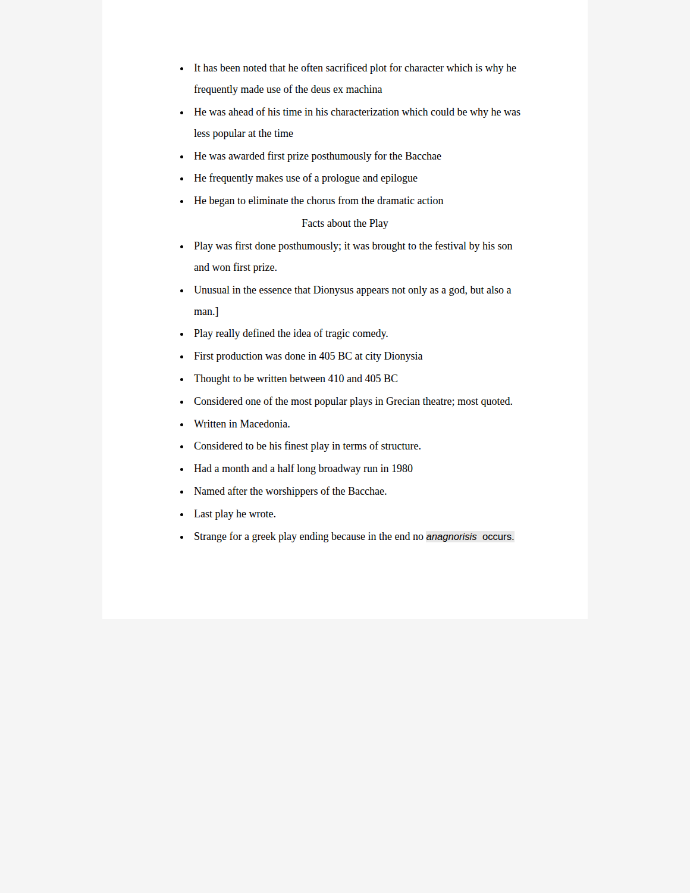It has been noted that he often sacrificed plot for character which is why he frequently made use of the deus ex machina
He was ahead of his time in his characterization which could be why he was less popular at the time
He was awarded first prize posthumously for the Bacchae
He frequently makes use of a prologue and epilogue
He began to eliminate the chorus from the dramatic action
Facts about the Play
Play was first done posthumously; it was brought to the festival by his son and won first prize.
Unusual in the essence that Dionysus appears not only as a god, but also a man.]
Play really defined the idea of tragic comedy.
First production was done in 405 BC at city Dionysia
Thought to be written between 410 and 405 BC
Considered one of the most popular plays in Grecian theatre; most quoted.
Written in Macedonia.
Considered to be his finest play in terms of structure.
Had a month and a half long broadway run in 1980
Named after the worshippers of the Bacchae.
Last play he wrote.
Strange for a greek play ending because in the end no anagnorisis occurs.